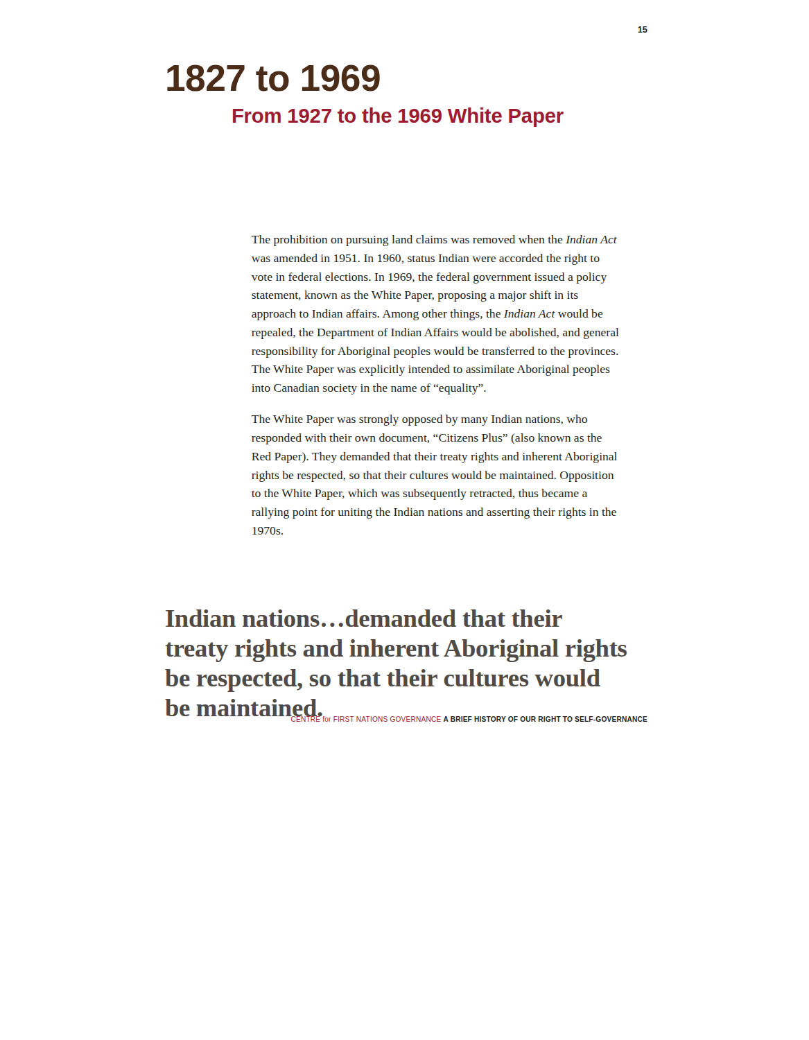15
1827 to 1969
From 1927 to the 1969 White Paper
The prohibition on pursuing land claims was removed when the Indian Act was amended in 1951. In 1960, status Indian were accorded the right to vote in federal elections. In 1969, the federal government issued a policy statement, known as the White Paper, proposing a major shift in its approach to Indian affairs. Among other things, the Indian Act would be repealed, the Department of Indian Affairs would be abolished, and general responsibility for Aboriginal peoples would be transferred to the provinces. The White Paper was explicitly intended to assimilate Aboriginal peoples into Canadian society in the name of “equality”.
The White Paper was strongly opposed by many Indian nations, who responded with their own document, “Citizens Plus” (also known as the Red Paper). They demanded that their treaty rights and inherent Aboriginal rights be respected, so that their cultures would be maintained. Opposition to the White Paper, which was subsequently retracted, thus became a rallying point for uniting the Indian nations and asserting their rights in the 1970s.
Indian nations…demanded that their treaty rights and inherent Aboriginal rights be respected, so that their cultures would be maintained.
CENTRE for FIRST NATIONS GOVERNANCE A BRIEF HISTORY OF OUR RIGHT TO SELF-GOVERNANCE